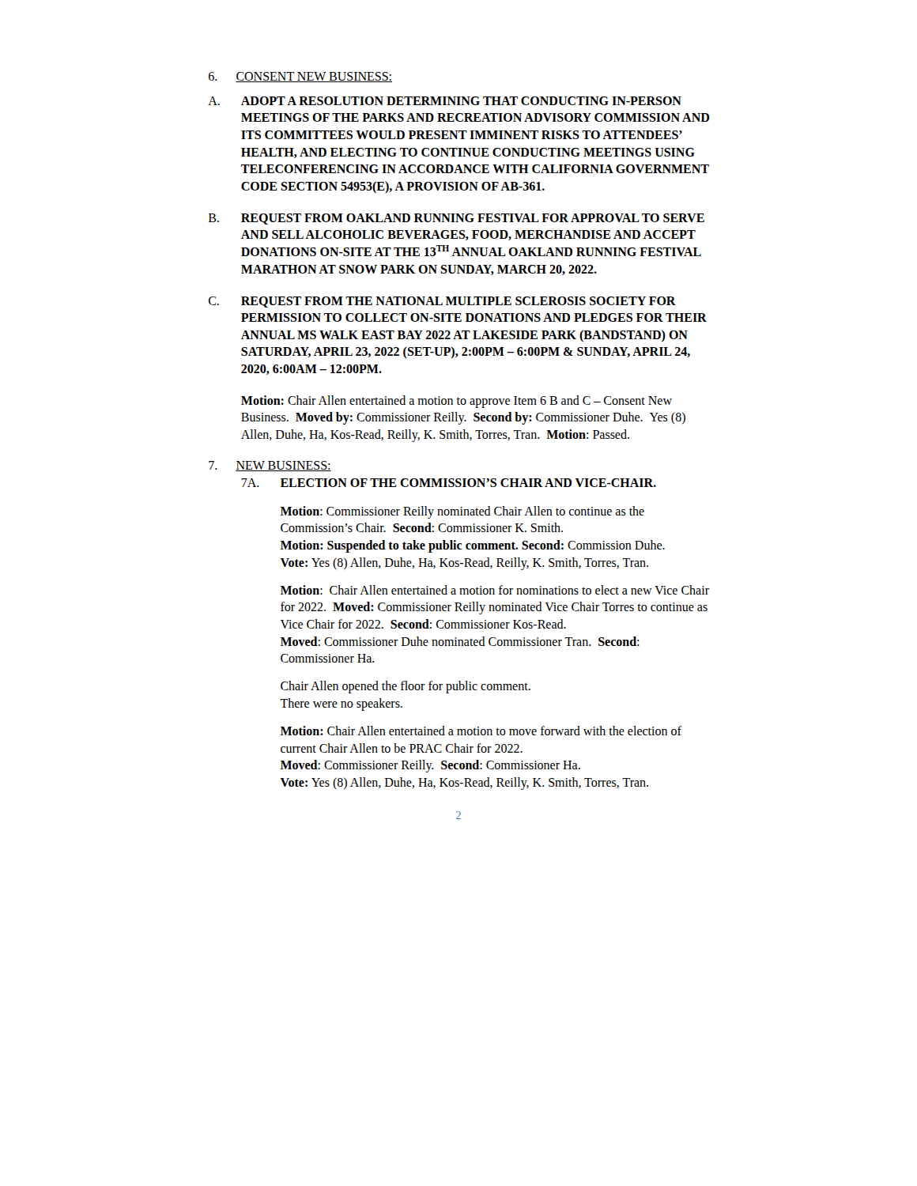6. Consent New Business:
A. Adopt a resolution determining that conducting in-person meetings of the Parks and Recreation Advisory Commission and its committees would present imminent risks to attendees’ health, and electing to continue conducting meetings using teleconferencing in accordance with California Government Code Section 54953(e), a provision of AB-361.
B. Request from Oakland Running Festival for approval to serve and sell alcoholic beverages, food, merchandise and accept donations on-site at the 13th Annual Oakland Running Festival Marathon at Snow Park on Sunday, March 20, 2022.
C. Request from the National Multiple Sclerosis Society for permission to collect on-site donations and pledges for their Annual MS Walk East Bay 2022 at Lakeside Park (Bandstand) on Saturday, April 23, 2022 (set-up), 2:00PM – 6:00PM & Sunday, April 24, 2020, 6:00AM – 12:00PM.
Motion: Chair Allen entertained a motion to approve Item 6 B and C – Consent New Business. Moved by: Commissioner Reilly. Second by: Commissioner Duhe. Yes (8) Allen, Duhe, Ha, Kos-Read, Reilly, K. Smith, Torres, Tran. Motion: Passed.
7. New Business:
7A. Election of the Commission’s Chair and Vice-Chair.
Motion: Commissioner Reilly nominated Chair Allen to continue as the Commission’s Chair. Second: Commissioner K. Smith.
Motion: Suspended to take public comment. Second: Commission Duhe.
Vote: Yes (8) Allen, Duhe, Ha, Kos-Read, Reilly, K. Smith, Torres, Tran.
Motion: Chair Allen entertained a motion for nominations to elect a new Vice Chair for 2022. Moved: Commissioner Reilly nominated Vice Chair Torres to continue as Vice Chair for 2022. Second: Commissioner Kos-Read.
Moved: Commissioner Duhe nominated Commissioner Tran. Second: Commissioner Ha.
Chair Allen opened the floor for public comment.
There were no speakers.
Motion: Chair Allen entertained a motion to move forward with the election of current Chair Allen to be PRAC Chair for 2022.
Moved: Commissioner Reilly. Second: Commissioner Ha.
Vote: Yes (8) Allen, Duhe, Ha, Kos-Read, Reilly, K. Smith, Torres, Tran.
2